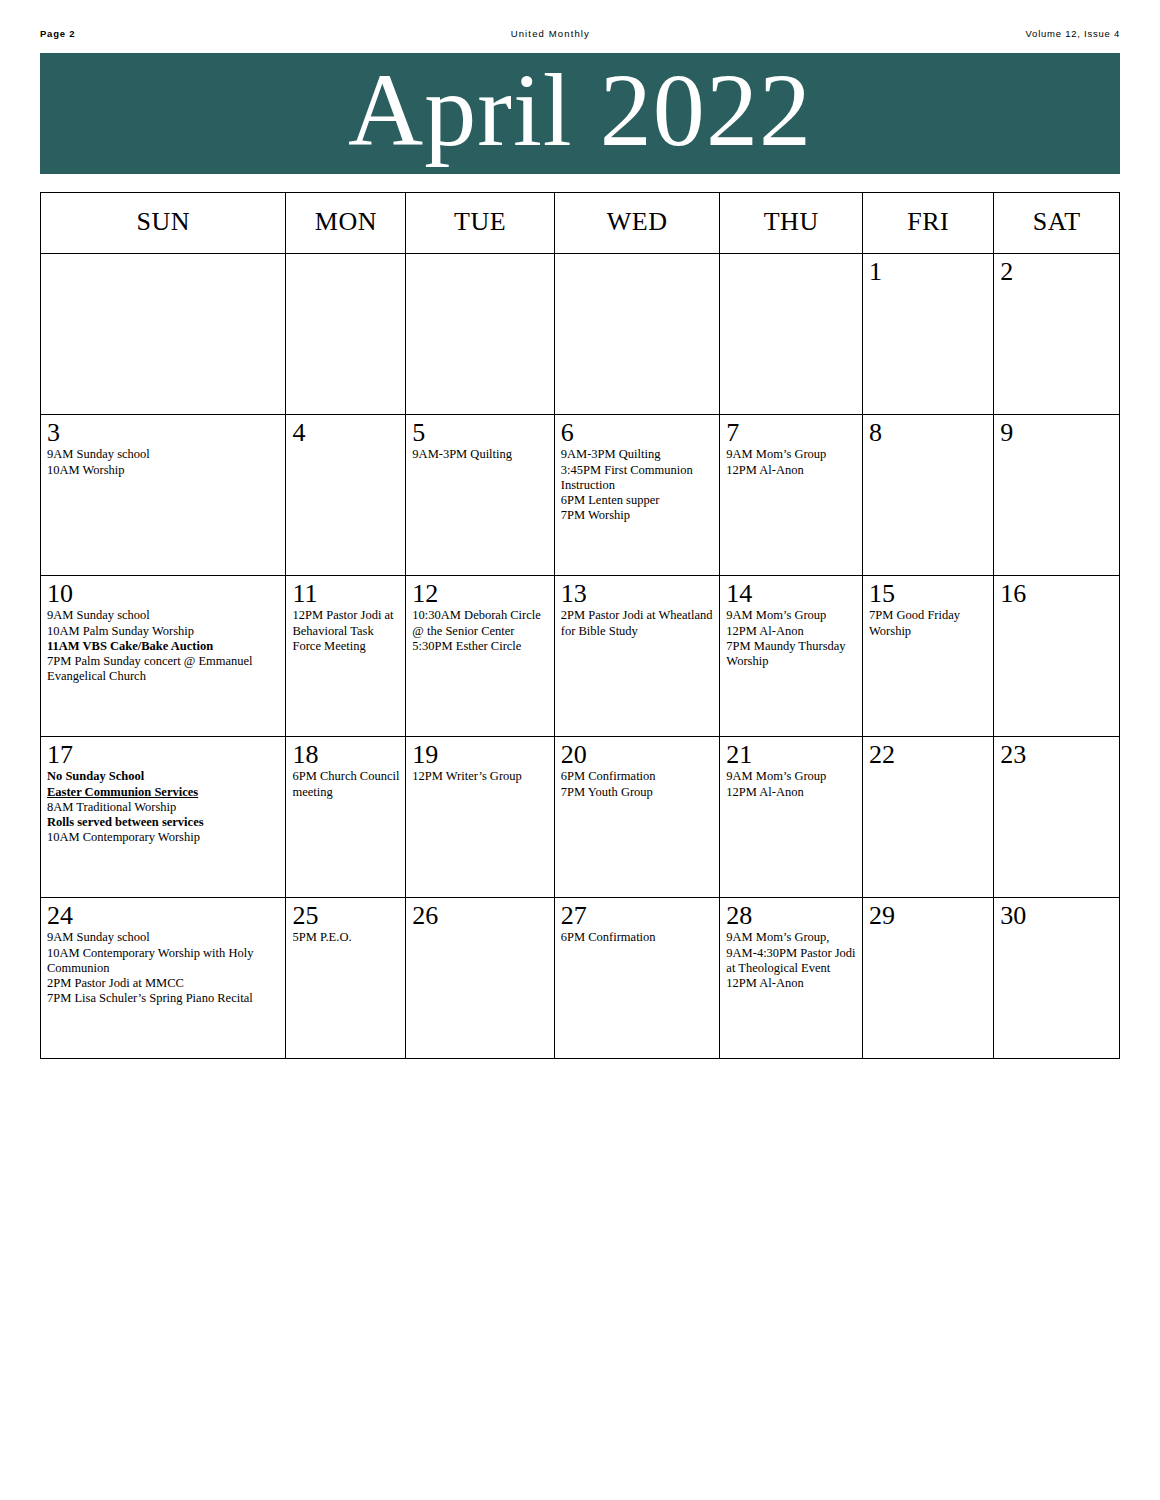Page 2
United Monthly
Volume 12, Issue 4
April 2022
| SUN | MON | TUE | WED | THU | FRI | SAT |
| --- | --- | --- | --- | --- | --- | --- |
| | | | | | 1 | 2 |
| 3 9AM Sunday school 10AM Worship | 4 | 5 9AM-3PM Quilting | 6 9AM-3PM Quilting 3:45PM First Communion Instruction 6PM Lenten supper 7PM Worship | 7 9AM Mom’s Group 12PM Al-Anon | 8 | 9 |
| 10 9AM Sunday school 10AM Palm Sunday Worship 11AM VBS Cake/Bake Auction 7PM Palm Sunday concert @ Emmanuel Evangelical Church | 11 12PM Pastor Jodi at Behavioral Task Force Meeting | 12 10:30AM Deborah Circle @ the Senior Center 5:30PM Esther Circle | 13 2PM Pastor Jodi at Wheatland for Bible Study | 14 9AM Mom’s Group 12PM Al-Anon 7PM Maundy Thursday Worship | 15 7PM Good Friday Worship | 16 |
| 17 No Sunday School Easter Communion Services 8AM Traditional Worship Rolls served between services 10AM Contemporary Worship | 18 6PM Church Council meeting | 19 12PM Writer’s Group | 20 6PM Confirmation 7PM Youth Group | 21 9AM Mom’s Group 12PM Al-Anon | 22 | 23 |
| 24 9AM Sunday school 10AM Contemporary Worship with Holy Communion 2PM Pastor Jodi at MMCC 7PM Lisa Schuler’s Spring Piano Recital | 25 5PM P.E.O. | 26 | 27 6PM Confirmation | 28 9AM Mom’s Group, 9AM-4:30PM Pastor Jodi at Theological Event 12PM Al-Anon | 29 | 30 |